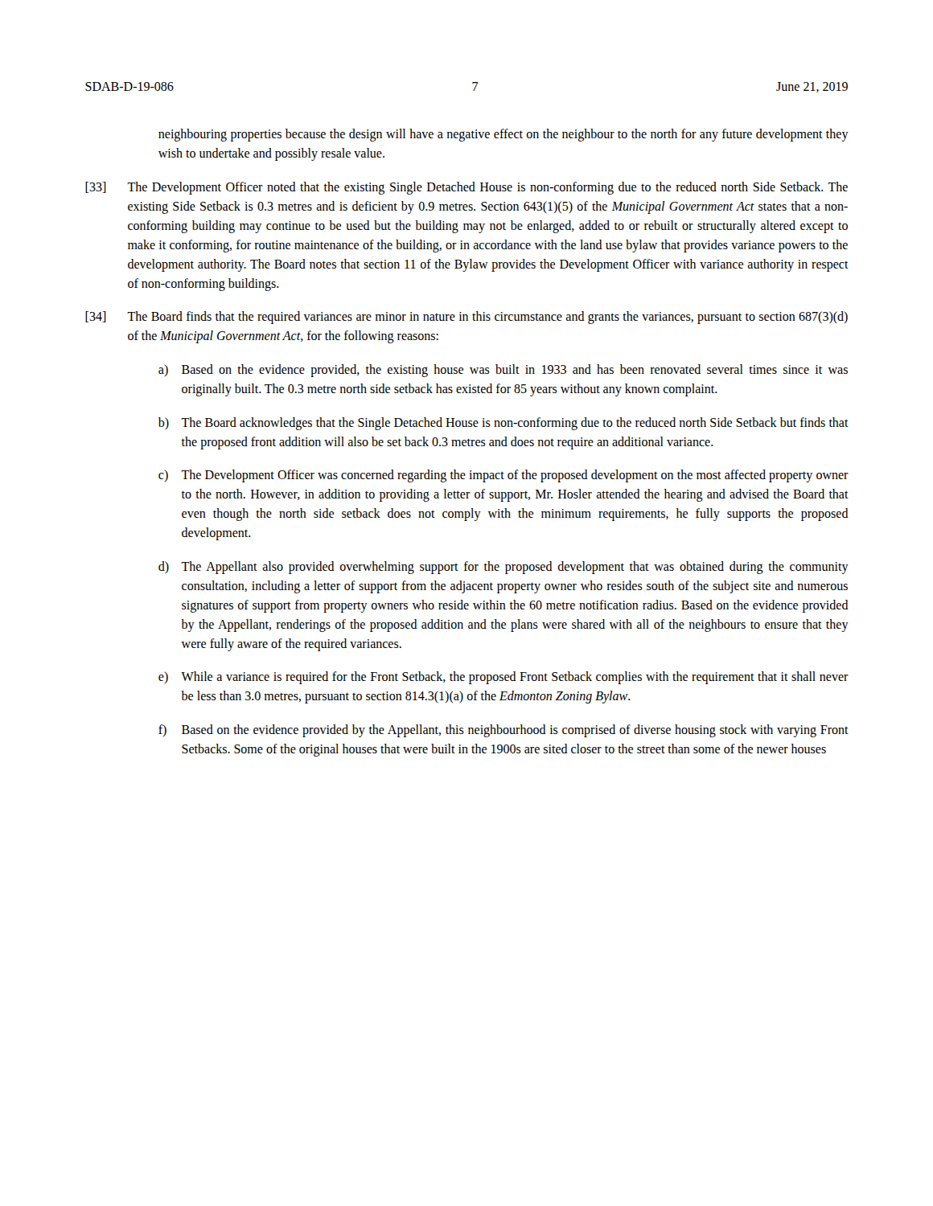SDAB-D-19-086
7
June 21, 2019
neighbouring properties because the design will have a negative effect on the neighbour to the north for any future development they wish to undertake and possibly resale value.
[33]
The Development Officer noted that the existing Single Detached House is non-conforming due to the reduced north Side Setback. The existing Side Setback is 0.3 metres and is deficient by 0.9 metres. Section 643(1)(5) of the Municipal Government Act states that a non-conforming building may continue to be used but the building may not be enlarged, added to or rebuilt or structurally altered except to make it conforming, for routine maintenance of the building, or in accordance with the land use bylaw that provides variance powers to the development authority. The Board notes that section 11 of the Bylaw provides the Development Officer with variance authority in respect of non-conforming buildings.
[34]
The Board finds that the required variances are minor in nature in this circumstance and grants the variances, pursuant to section 687(3)(d) of the Municipal Government Act, for the following reasons:
a)
Based on the evidence provided, the existing house was built in 1933 and has been renovated several times since it was originally built. The 0.3 metre north side setback has existed for 85 years without any known complaint.
b)
The Board acknowledges that the Single Detached House is non-conforming due to the reduced north Side Setback but finds that the proposed front addition will also be set back 0.3 metres and does not require an additional variance.
c)
The Development Officer was concerned regarding the impact of the proposed development on the most affected property owner to the north. However, in addition to providing a letter of support, Mr. Hosler attended the hearing and advised the Board that even though the north side setback does not comply with the minimum requirements, he fully supports the proposed development.
d)
The Appellant also provided overwhelming support for the proposed development that was obtained during the community consultation, including a letter of support from the adjacent property owner who resides south of the subject site and numerous signatures of support from property owners who reside within the 60 metre notification radius. Based on the evidence provided by the Appellant, renderings of the proposed addition and the plans were shared with all of the neighbours to ensure that they were fully aware of the required variances.
e)
While a variance is required for the Front Setback, the proposed Front Setback complies with the requirement that it shall never be less than 3.0 metres, pursuant to section 814.3(1)(a) of the Edmonton Zoning Bylaw.
f)
Based on the evidence provided by the Appellant, this neighbourhood is comprised of diverse housing stock with varying Front Setbacks. Some of the original houses that were built in the 1900s are sited closer to the street than some of the newer houses